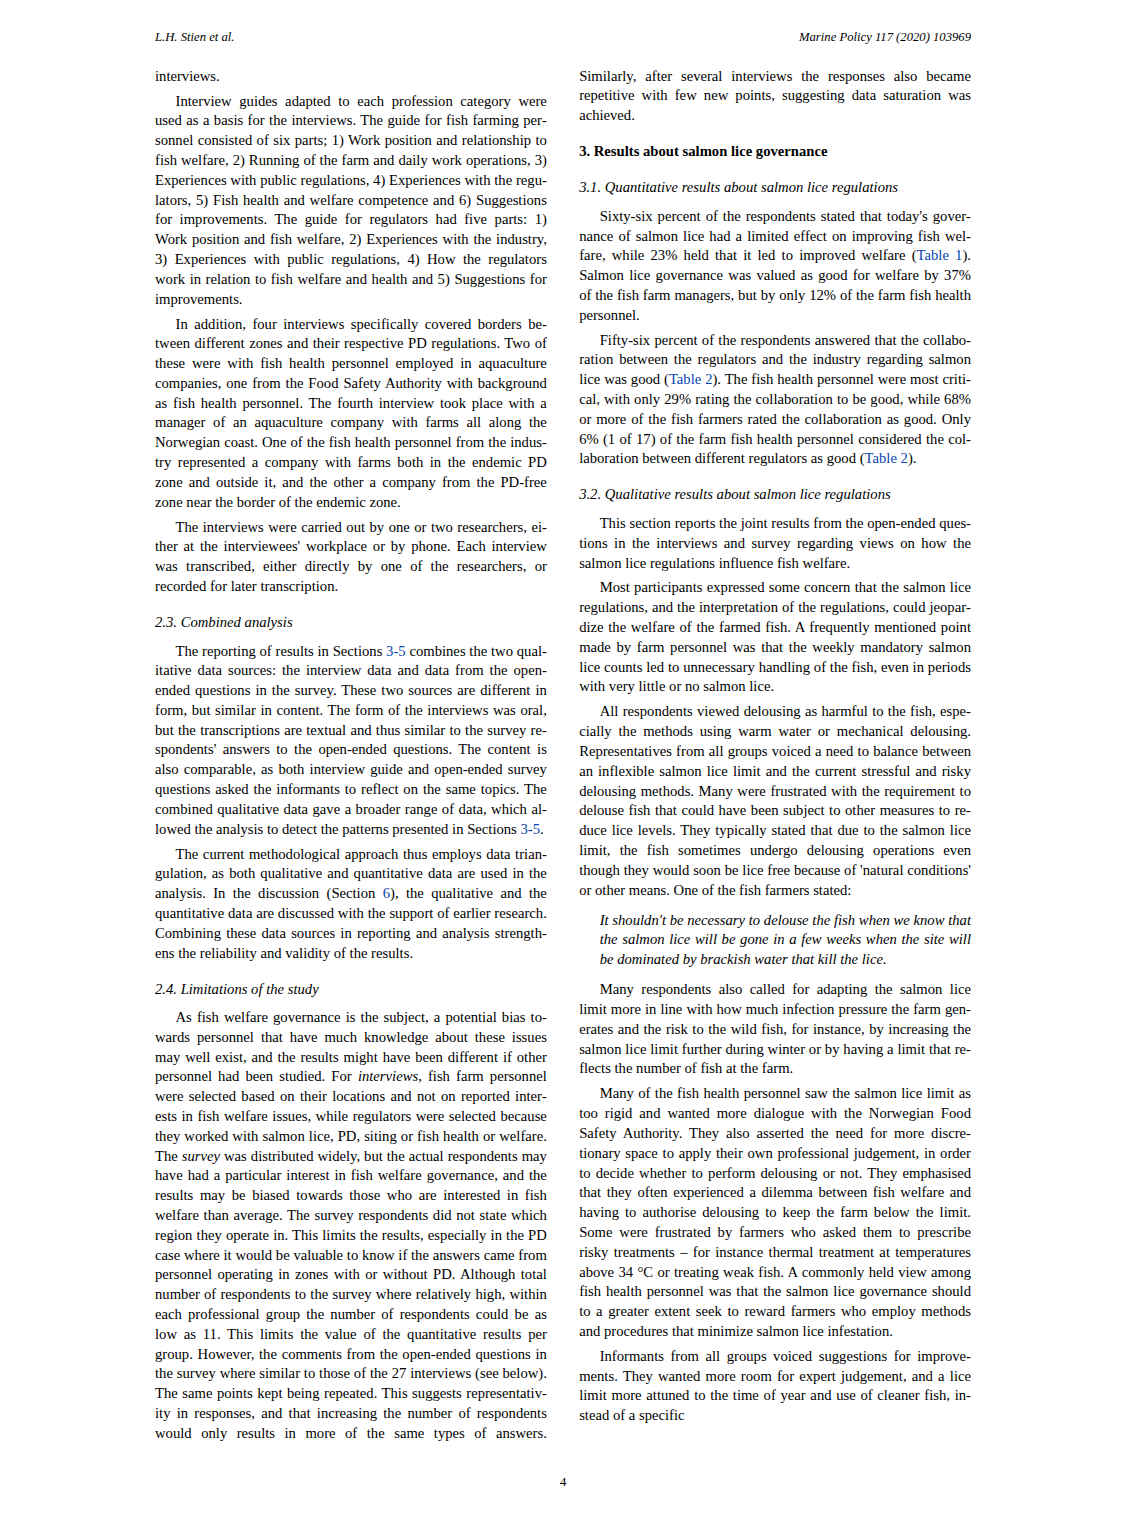L.H. Stien et al.
Marine Policy 117 (2020) 103969
interviews.
Interview guides adapted to each profession category were used as a basis for the interviews. The guide for fish farming personnel consisted of six parts; 1) Work position and relationship to fish welfare, 2) Running of the farm and daily work operations, 3) Experiences with public regulations, 4) Experiences with the regulators, 5) Fish health and welfare competence and 6) Suggestions for improvements. The guide for regulators had five parts: 1) Work position and fish welfare, 2) Experiences with the industry, 3) Experiences with public regulations, 4) How the regulators work in relation to fish welfare and health and 5) Suggestions for improvements.
In addition, four interviews specifically covered borders between different zones and their respective PD regulations. Two of these were with fish health personnel employed in aquaculture companies, one from the Food Safety Authority with background as fish health personnel. The fourth interview took place with a manager of an aquaculture company with farms all along the Norwegian coast. One of the fish health personnel from the industry represented a company with farms both in the endemic PD zone and outside it, and the other a company from the PD-free zone near the border of the endemic zone.
The interviews were carried out by one or two researchers, either at the interviewees' workplace or by phone. Each interview was transcribed, either directly by one of the researchers, or recorded for later transcription.
2.3. Combined analysis
The reporting of results in Sections 3-5 combines the two qualitative data sources: the interview data and data from the open-ended questions in the survey. These two sources are different in form, but similar in content. The form of the interviews was oral, but the transcriptions are textual and thus similar to the survey respondents' answers to the open-ended questions. The content is also comparable, as both interview guide and open-ended survey questions asked the informants to reflect on the same topics. The combined qualitative data gave a broader range of data, which allowed the analysis to detect the patterns presented in Sections 3-5.
The current methodological approach thus employs data triangulation, as both qualitative and quantitative data are used in the analysis. In the discussion (Section 6), the qualitative and the quantitative data are discussed with the support of earlier research. Combining these data sources in reporting and analysis strengthens the reliability and validity of the results.
2.4. Limitations of the study
As fish welfare governance is the subject, a potential bias towards personnel that have much knowledge about these issues may well exist, and the results might have been different if other personnel had been studied. For interviews, fish farm personnel were selected based on their locations and not on reported interests in fish welfare issues, while regulators were selected because they worked with salmon lice, PD, siting or fish health or welfare. The survey was distributed widely, but the actual respondents may have had a particular interest in fish welfare governance, and the results may be biased towards those who are interested in fish welfare than average. The survey respondents did not state which region they operate in. This limits the results, especially in the PD case where it would be valuable to know if the answers came from personnel operating in zones with or without PD. Although total number of respondents to the survey where relatively high, within each professional group the number of respondents could be as low as 11. This limits the value of the quantitative results per group. However, the comments from the open-ended questions in the survey where similar to those of the 27 interviews (see below). The same points kept being repeated. This suggests representativity in responses, and that increasing the number of respondents would only results in more of the same types of answers. Similarly, after several interviews the responses also became repetitive with few new points, suggesting data saturation was achieved.
3. Results about salmon lice governance
3.1. Quantitative results about salmon lice regulations
Sixty-six percent of the respondents stated that today's governance of salmon lice had a limited effect on improving fish welfare, while 23% held that it led to improved welfare (Table 1). Salmon lice governance was valued as good for welfare by 37% of the fish farm managers, but by only 12% of the farm fish health personnel.
Fifty-six percent of the respondents answered that the collaboration between the regulators and the industry regarding salmon lice was good (Table 2). The fish health personnel were most critical, with only 29% rating the collaboration to be good, while 68% or more of the fish farmers rated the collaboration as good. Only 6% (1 of 17) of the farm fish health personnel considered the collaboration between different regulators as good (Table 2).
3.2. Qualitative results about salmon lice regulations
This section reports the joint results from the open-ended questions in the interviews and survey regarding views on how the salmon lice regulations influence fish welfare.
Most participants expressed some concern that the salmon lice regulations, and the interpretation of the regulations, could jeopardize the welfare of the farmed fish. A frequently mentioned point made by farm personnel was that the weekly mandatory salmon lice counts led to unnecessary handling of the fish, even in periods with very little or no salmon lice.
All respondents viewed delousing as harmful to the fish, especially the methods using warm water or mechanical delousing. Representatives from all groups voiced a need to balance between an inflexible salmon lice limit and the current stressful and risky delousing methods. Many were frustrated with the requirement to delouse fish that could have been subject to other measures to reduce lice levels. They typically stated that due to the salmon lice limit, the fish sometimes undergo delousing operations even though they would soon be lice free because of 'natural conditions' or other means. One of the fish farmers stated:
It shouldn't be necessary to delouse the fish when we know that the salmon lice will be gone in a few weeks when the site will be dominated by brackish water that kill the lice.
Many respondents also called for adapting the salmon lice limit more in line with how much infection pressure the farm generates and the risk to the wild fish, for instance, by increasing the salmon lice limit further during winter or by having a limit that reflects the number of fish at the farm.
Many of the fish health personnel saw the salmon lice limit as too rigid and wanted more dialogue with the Norwegian Food Safety Authority. They also asserted the need for more discretionary space to apply their own professional judgement, in order to decide whether to perform delousing or not. They emphasised that they often experienced a dilemma between fish welfare and having to authorise delousing to keep the farm below the limit. Some were frustrated by farmers who asked them to prescribe risky treatments – for instance thermal treatment at temperatures above 34 °C or treating weak fish. A commonly held view among fish health personnel was that the salmon lice governance should to a greater extent seek to reward farmers who employ methods and procedures that minimize salmon lice infestation.
Informants from all groups voiced suggestions for improvements. They wanted more room for expert judgement, and a lice limit more attuned to the time of year and use of cleaner fish, instead of a specific
4